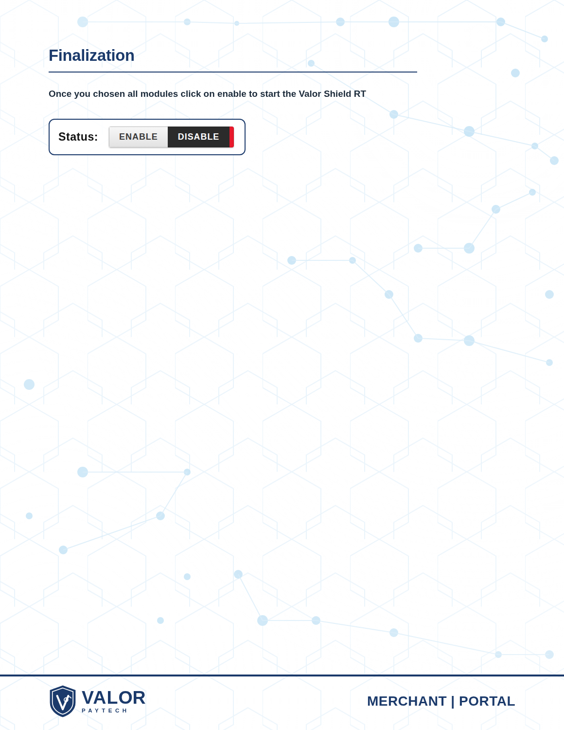Finalization
Once you chosen all modules click on enable to start the Valor Shield RT
Status:
ENABLE DISABLE
VALOR PAYTECH
MERCHANT | PORTAL